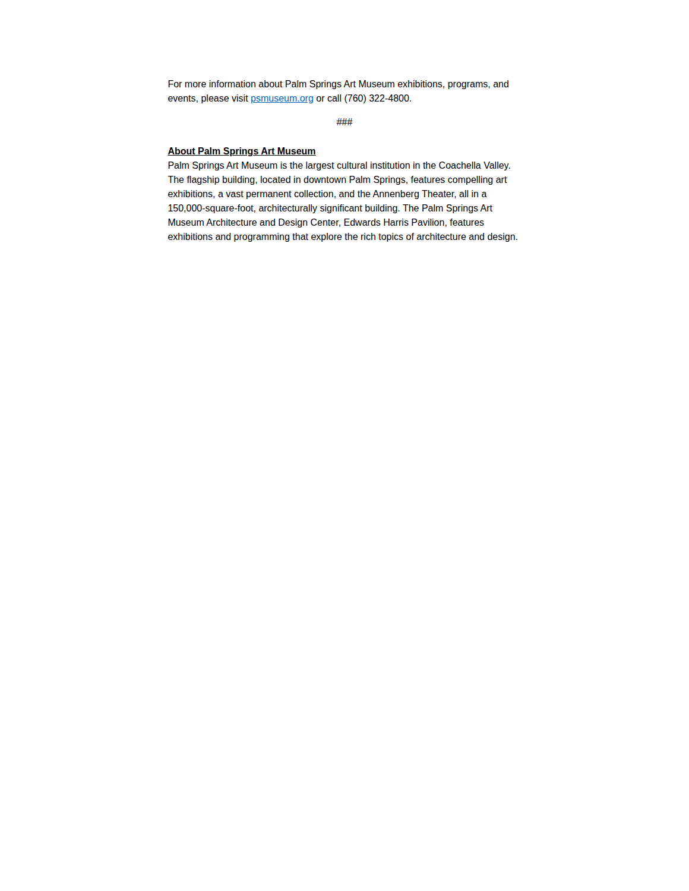For more information about Palm Springs Art Museum exhibitions, programs, and events, please visit psmuseum.org or call (760) 322-4800.
###
About Palm Springs Art Museum
Palm Springs Art Museum is the largest cultural institution in the Coachella Valley. The flagship building, located in downtown Palm Springs, features compelling art exhibitions, a vast permanent collection, and the Annenberg Theater, all in a 150,000-square-foot, architecturally significant building. The Palm Springs Art Museum Architecture and Design Center, Edwards Harris Pavilion, features exhibitions and programming that explore the rich topics of architecture and design.